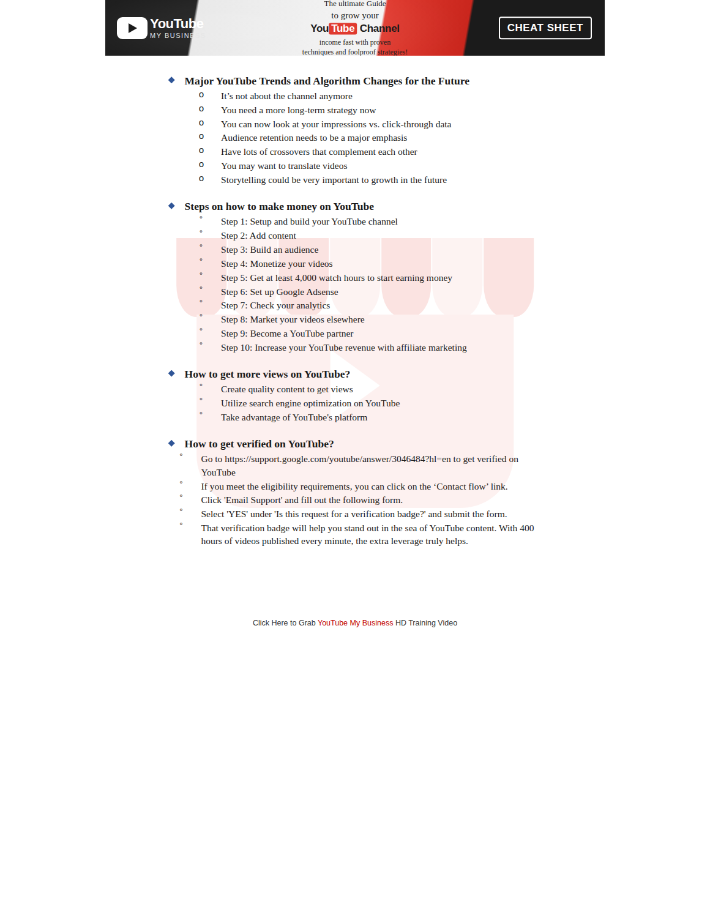YouTube
MY BUSINESS
The ultimate Guide
to grow your
YouTube Channel
income fast with proven
techniques and foolproof strategies!
Cheat Sheet
Major YouTube Trends and Algorithm Changes for the Future
o It’s not about the channel anymore
o You need a more long-term strategy now
o You can now look at your impressions vs. click-through data
o Audience retention needs to be a major emphasis
o Have lots of crossovers that complement each other
o You may want to translate videos
o Storytelling could be very important to growth in the future
Steps on how to make money on YouTube
°Step 1: Setup and build your YouTube channel
°Step 2: Add content
°Step 3: Build an audience
°Step 4: Monetize your videos
°Step 5: Get at least 4,000 watch hours to start earning money
°Step 6: Set up Google Adsense
°Step 7: Check your analytics
°Step 8: Market your videos elsewhere
°Step 9: Become a YouTube partner
°Step 10: Increase your YouTube revenue with affiliate marketing
How to get more views on YouTube?
°Create quality content to get views
°Utilize search engine optimization on YouTube
°Take advantage of YouTube's platform
How to get verified on YouTube?
°Go to https://support.google.com/youtube/answer/3046484?hl=en to get verified on YouTube
°If you meet the eligibility requirements, you can click on the ‘Contact flow’ link.
°Click 'Email Support' and fill out the following form.
°Select 'YES' under 'Is this request for a verification badge?' and submit the form.
°That verification badge will help you stand out in the sea of YouTube content. With 400 hours of videos published every minute, the extra leverage truly helps.
Click Here to Grab YouTube My Business HD Training Video